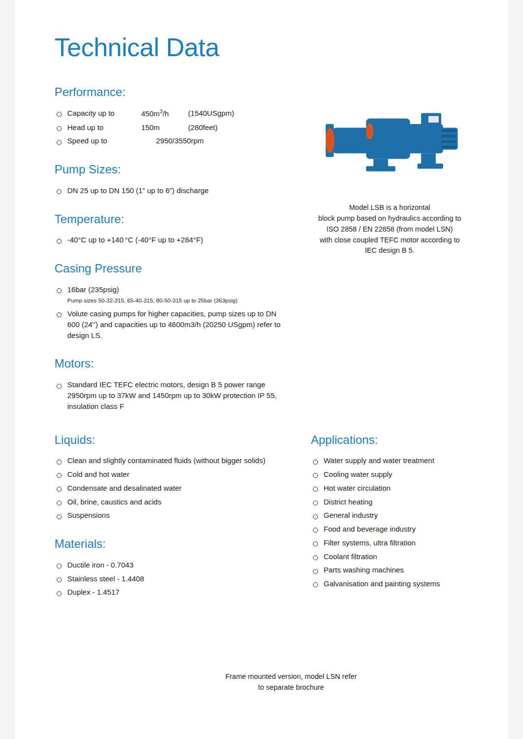Technical Data
Performance:
Capacity up to 450m3/h(1540USgpm)
Head up to 150m(280feet)
Speed up to 2950/3550rpm
Pump Sizes:
DN 25 up to DN 150 (1” up to 6”) discharge
Temperature:
-40°C up to +140 °C (-40°F up to +284°F)
Casing Pressure
16bar (235psig)
Pump sizes 50-32-315, 65-40-315, 80-50-315 up to 25bar (363psig)
Volute casing pumps for higher capacities, pump sizes up to DN 600 (24’’) and capacities up to 4600m3/h (20250 USgpm) refer to design LS.
Motors:
Standard IEC TEFC electric motors, design B 5 power range 2950rpm up to 37kW and 1450rpm up to 30kW protection IP 55, insulation class F
Model LSB is a horizontal
block pump based on hydraulics according to
ISO 2858 / EN 22858 (from model LSN)
with close coupled TEFC motor according to
IEC design B 5.
Liquids:
Clean and slightly contaminated fluids (without bigger solids)
Cold and hot water
Condensate and desalinated water
Oil, brine, caustics and acids
Suspensions
Materials:
Ductile iron - 0.7043
Stainless steel - 1.4408
Duplex - 1.4517
Applications:
Water supply and water treatment
Cooling water supply
Hot water circulation
District heating
General industry
Food and beverage industry
Filter systems, ultra filtration
Coolant filtration
Parts washing machines
Galvanisation and painting systems
Frame mounted version, model LSN refer
to separate brochure